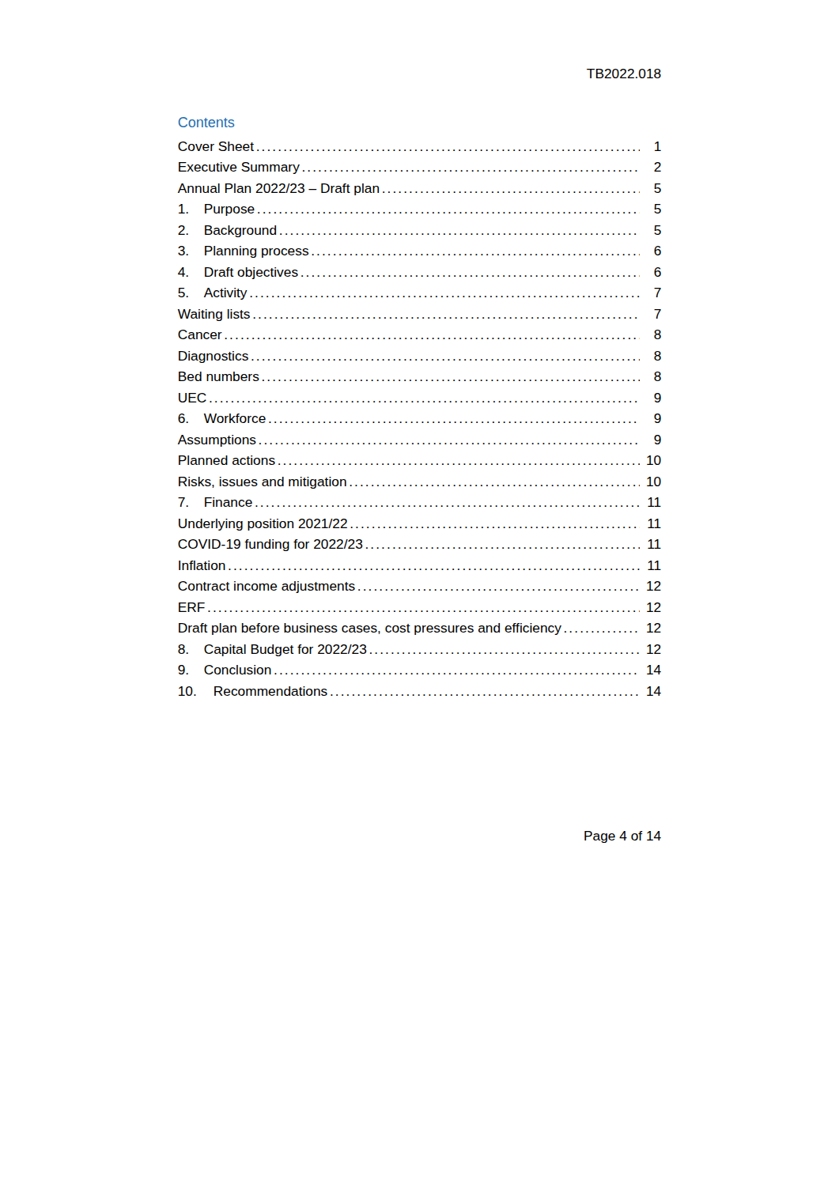TB2022.018
Contents
Cover Sheet .................................................................................................. 1
Executive Summary ....................................................................................... 2
Annual Plan 2022/23 – Draft plan ......................................................................... 5
1. Purpose ..................................................................................................... 5
2. Background .............................................................................................. 5
3. Planning process ..................................................................................... 6
4. Draft objectives ......................................................................................... 6
5. Activity ....................................................................................................... 7
Waiting lists ..................................................................................................... 7
Cancer ............................................................................................................ 8
Diagnostics ..................................................................................................... 8
Bed numbers ................................................................................................... 8
UEC .................................................................................................................. 9
6. Workforce .................................................................................................. 9
Assumptions ................................................................................................... 9
Planned actions .............................................................................................. 10
Risks, issues and mitigation ............................................................................ 10
7. Finance ..................................................................................................... 11
Underlying position 2021/22 ............................................................................ 11
COVID-19 funding for 2022/23 ......................................................................... 11
Inflation ............................................................................................................ 11
Contract income adjustments ........................................................................... 12
ERF .................................................................................................................. 12
Draft plan before business cases, cost pressures and efficiency ...................... 12
8. Capital Budget for 2022/23 ......................................................................... 12
9. Conclusion ................................................................................................. 14
10. Recommendations ..................................................................................... 14
Page 4 of 14